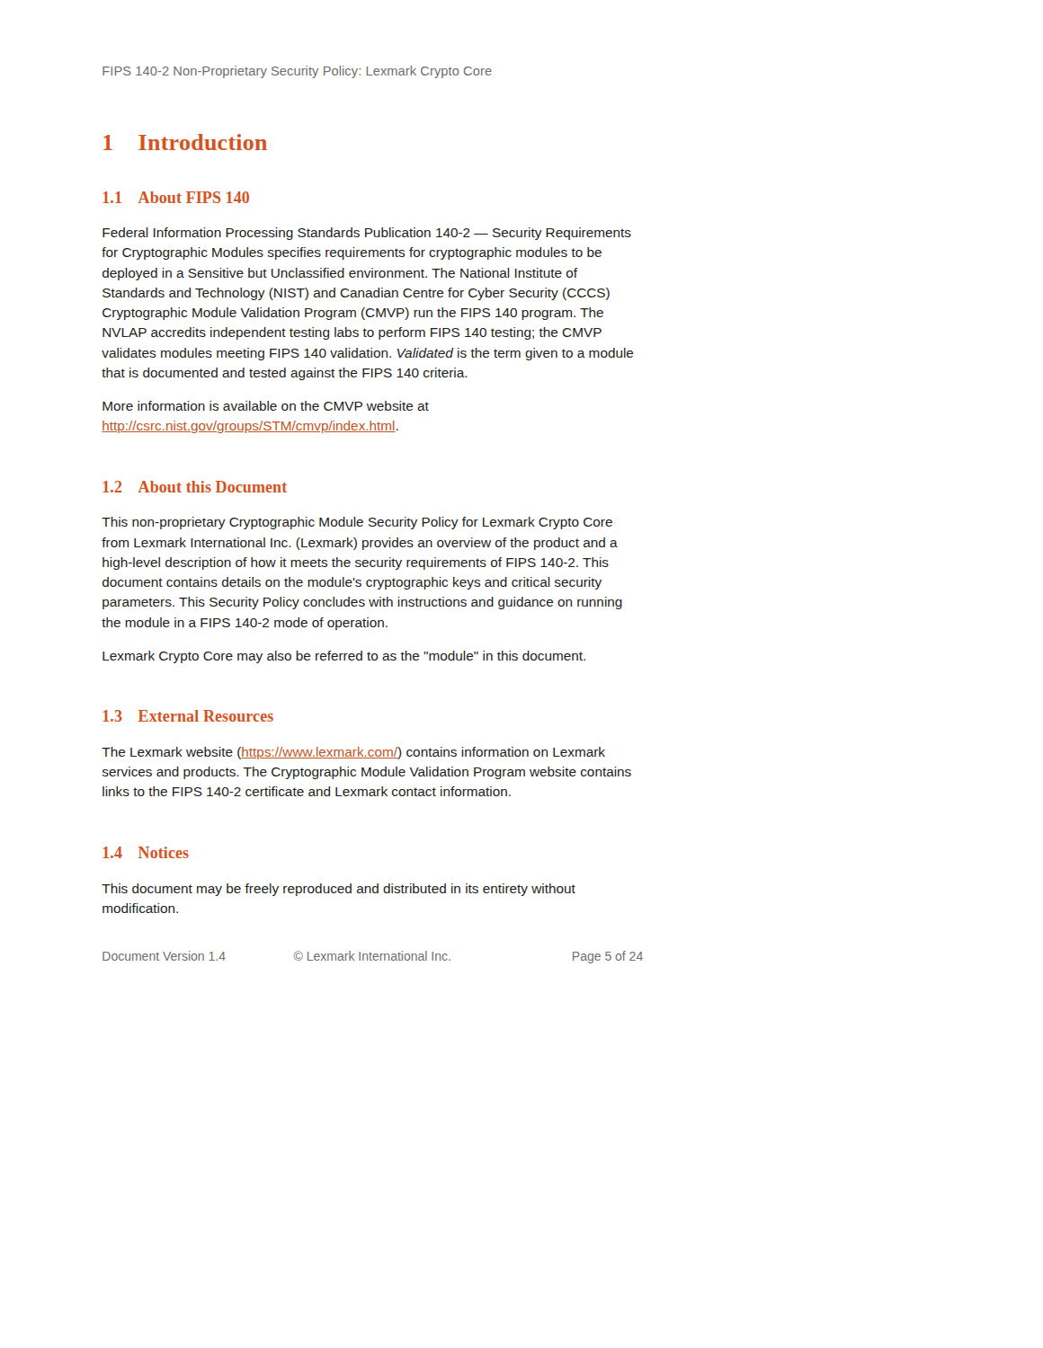FIPS 140-2 Non-Proprietary Security Policy: Lexmark Crypto Core
1 Introduction
1.1 About FIPS 140
Federal Information Processing Standards Publication 140-2 — Security Requirements for Cryptographic Modules specifies requirements for cryptographic modules to be deployed in a Sensitive but Unclassified environment. The National Institute of Standards and Technology (NIST) and Canadian Centre for Cyber Security (CCCS) Cryptographic Module Validation Program (CMVP) run the FIPS 140 program. The NVLAP accredits independent testing labs to perform FIPS 140 testing; the CMVP validates modules meeting FIPS 140 validation. Validated is the term given to a module that is documented and tested against the FIPS 140 criteria.
More information is available on the CMVP website at http://csrc.nist.gov/groups/STM/cmvp/index.html.
1.2 About this Document
This non-proprietary Cryptographic Module Security Policy for Lexmark Crypto Core from Lexmark International Inc. (Lexmark) provides an overview of the product and a high-level description of how it meets the security requirements of FIPS 140-2. This document contains details on the module's cryptographic keys and critical security parameters. This Security Policy concludes with instructions and guidance on running the module in a FIPS 140-2 mode of operation.
Lexmark Crypto Core may also be referred to as the "module" in this document.
1.3 External Resources
The Lexmark website (https://www.lexmark.com/) contains information on Lexmark services and products. The Cryptographic Module Validation Program website contains links to the FIPS 140-2 certificate and Lexmark contact information.
1.4 Notices
This document may be freely reproduced and distributed in its entirety without modification.
Document Version 1.4
© Lexmark International Inc.
Page 5 of 24